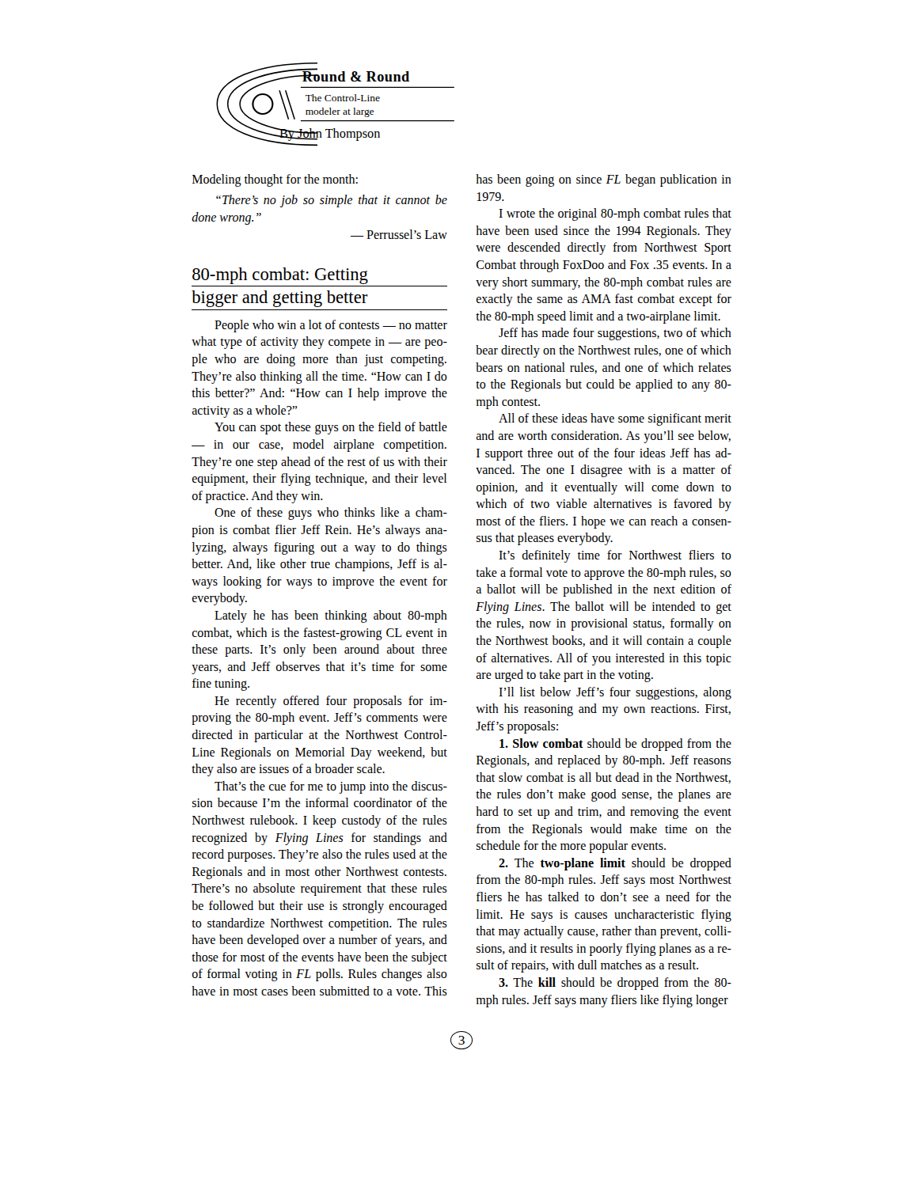Round & Round The Control-Line modeler at large By John Thompson
Modeling thought for the month:
“There’s no job so simple that it cannot be done wrong.”
— Perrussel’s Law
80-mph combat: Gettingbigger and getting better
People who win a lot of contests — no matter what type of activity they compete in — are people who are doing more than just competing. They’re also thinking all the time. “How can I do this better?” And: “How can I help improve the activity as a whole?”
You can spot these guys on the field of battle — in our case, model airplane competition. They’re one step ahead of the rest of us with their equipment, their flying technique, and their level of practice. And they win.
One of these guys who thinks like a champion is combat flier Jeff Rein. He’s always analyzing, always figuring out a way to do things better. And, like other true champions, Jeff is always looking for ways to improve the event for everybody.
Lately he has been thinking about 80-mph combat, which is the fastest-growing CL event in these parts. It’s only been around about three years, and Jeff observes that it’s time for some fine tuning.
He recently offered four proposals for improving the 80-mph event. Jeff’s comments were directed in particular at the Northwest Control-Line Regionals on Memorial Day weekend, but they also are issues of a broader scale.
That’s the cue for me to jump into the discussion because I’m the informal coordinator of the Northwest rulebook. I keep custody of the rules recognized by Flying Lines for standings and record purposes. They’re also the rules used at the Regionals and in most other Northwest contests. There’s no absolute requirement that these rules be followed but their use is strongly encouraged to standardize Northwest competition. The rules have been developed over a number of years, and those for most of the events have been the subject of formal voting in FL polls. Rules changes also have in most cases been submitted to a vote. This has been going on since FL began publication in 1979.
I wrote the original 80-mph combat rules that have been used since the 1994 Regionals. They were descended directly from Northwest Sport Combat through FoxDoo and Fox .35 events. In a very short summary, the 80-mph combat rules are exactly the same as AMA fast combat except for the 80-mph speed limit and a two-airplane limit.
Jeff has made four suggestions, two of which bear directly on the Northwest rules, one of which bears on national rules, and one of which relates to the Regionals but could be applied to any 80-mph contest.
All of these ideas have some significant merit and are worth consideration. As you’ll see below, I support three out of the four ideas Jeff has advanced. The one I disagree with is a matter of opinion, and it eventually will come down to which of two viable alternatives is favored by most of the fliers. I hope we can reach a consensus that pleases everybody.
It’s definitely time for Northwest fliers to take a formal vote to approve the 80-mph rules, so a ballot will be published in the next edition of Flying Lines. The ballot will be intended to get the rules, now in provisional status, formally on the Northwest books, and it will contain a couple of alternatives. All of you interested in this topic are urged to take part in the voting.
I’ll list below Jeff’s four suggestions, along with his reasoning and my own reactions. First, Jeff’s proposals:
1. Slow combat should be dropped from the Regionals, and replaced by 80-mph. Jeff reasons that slow combat is all but dead in the Northwest, the rules don’t make good sense, the planes are hard to set up and trim, and removing the event from the Regionals would make time on the schedule for the more popular events.
2. The two-plane limit should be dropped from the 80-mph rules. Jeff says most Northwest fliers he has talked to don’t see a need for the limit. He says is causes uncharacteristic flying that may actually cause, rather than prevent, collisions, and it results in poorly flying planes as a result of repairs, with dull matches as a result.
3. The kill should be dropped from the 80-mph rules. Jeff says many fliers like flying longer
3